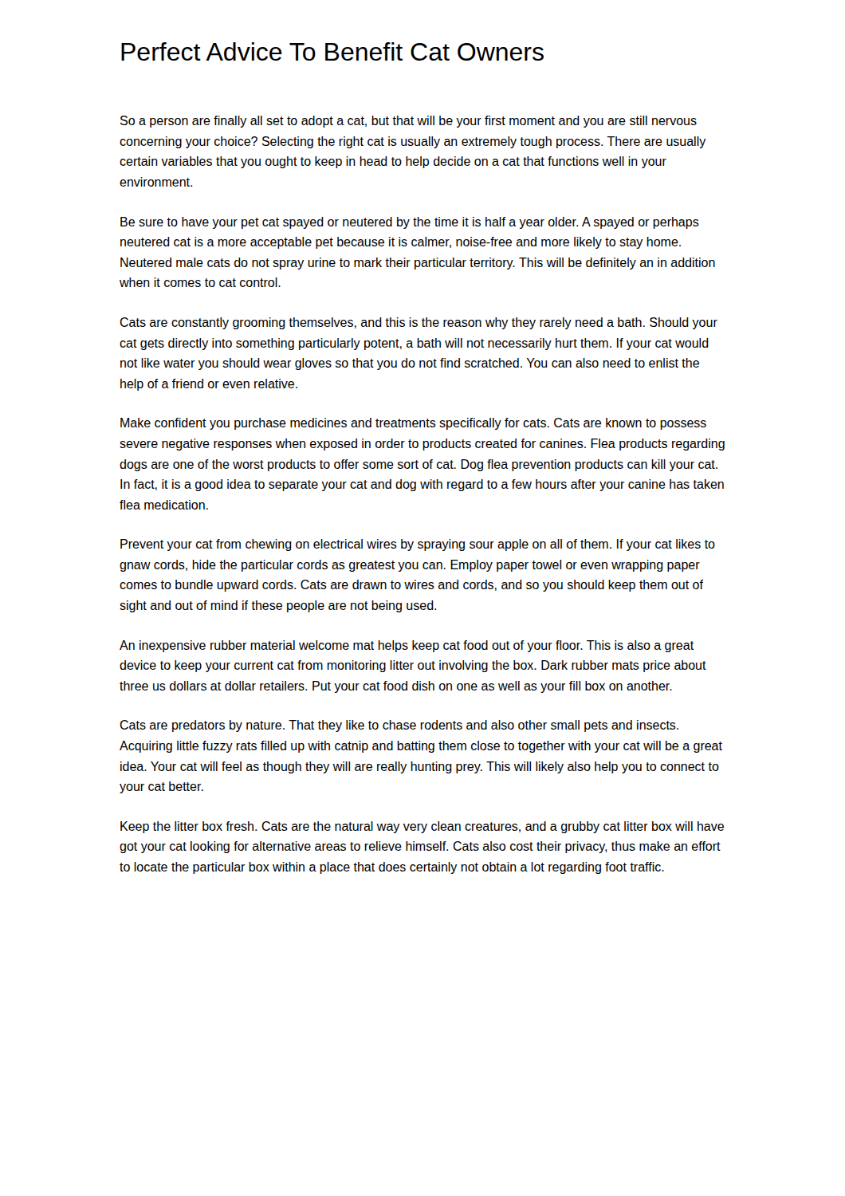Perfect Advice To Benefit Cat Owners
So a person are finally all set to adopt a cat, but that will be your first moment and you are still nervous concerning your choice? Selecting the right cat is usually an extremely tough process. There are usually certain variables that you ought to keep in head to help decide on a cat that functions well in your environment.
Be sure to have your pet cat spayed or neutered by the time it is half a year older. A spayed or perhaps neutered cat is a more acceptable pet because it is calmer, noise-free and more likely to stay home. Neutered male cats do not spray urine to mark their particular territory. This will be definitely an in addition when it comes to cat control.
Cats are constantly grooming themselves, and this is the reason why they rarely need a bath. Should your cat gets directly into something particularly potent, a bath will not necessarily hurt them. If your cat would not like water you should wear gloves so that you do not find scratched. You can also need to enlist the help of a friend or even relative.
Make confident you purchase medicines and treatments specifically for cats. Cats are known to possess severe negative responses when exposed in order to products created for canines. Flea products regarding dogs are one of the worst products to offer some sort of cat. Dog flea prevention products can kill your cat. In fact, it is a good idea to separate your cat and dog with regard to a few hours after your canine has taken flea medication.
Prevent your cat from chewing on electrical wires by spraying sour apple on all of them. If your cat likes to gnaw cords, hide the particular cords as greatest you can. Employ paper towel or even wrapping paper comes to bundle upward cords. Cats are drawn to wires and cords, and so you should keep them out of sight and out of mind if these people are not being used.
An inexpensive rubber material welcome mat helps keep cat food out of your floor. This is also a great device to keep your current cat from monitoring litter out involving the box. Dark rubber mats price about three us dollars at dollar retailers. Put your cat food dish on one as well as your fill box on another.
Cats are predators by nature. That they like to chase rodents and also other small pets and insects. Acquiring little fuzzy rats filled up with catnip and batting them close to together with your cat will be a great idea. Your cat will feel as though they will are really hunting prey. This will likely also help you to connect to your cat better.
Keep the litter box fresh. Cats are the natural way very clean creatures, and a grubby cat litter box will have got your cat looking for alternative areas to relieve himself. Cats also cost their privacy, thus make an effort to locate the particular box within a place that does certainly not obtain a lot regarding foot traffic.